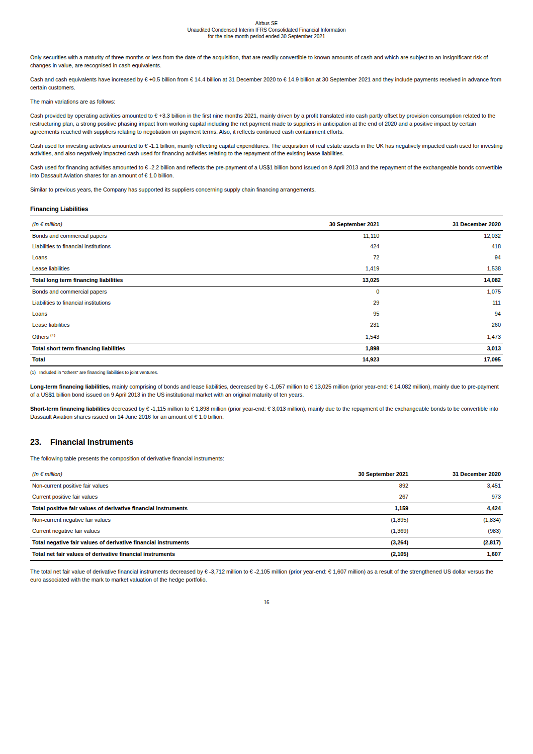Airbus SE
Unaudited Condensed Interim IFRS Consolidated Financial Information
for the nine-month period ended 30 September 2021
Only securities with a maturity of three months or less from the date of the acquisition, that are readily convertible to known amounts of cash and which are subject to an insignificant risk of changes in value, are recognised in cash equivalents.
Cash and cash equivalents have increased by € +0.5 billion from € 14.4 billion at 31 December 2020 to € 14.9 billion at 30 September 2021 and they include payments received in advance from certain customers.
The main variations are as follows:
Cash provided by operating activities amounted to € +3.3 billion in the first nine months 2021, mainly driven by a profit translated into cash partly offset by provision consumption related to the restructuring plan, a strong positive phasing impact from working capital including the net payment made to suppliers in anticipation at the end of 2020 and a positive impact by certain agreements reached with suppliers relating to negotiation on payment terms. Also, it reflects continued cash containment efforts.
Cash used for investing activities amounted to € -1.1 billion, mainly reflecting capital expenditures. The acquisition of real estate assets in the UK has negatively impacted cash used for investing activities, and also negatively impacted cash used for financing activities relating to the repayment of the existing lease liabilities.
Cash used for financing activities amounted to € -2.2 billion and reflects the pre-payment of a US$1 billion bond issued on 9 April 2013 and the repayment of the exchangeable bonds convertible into Dassault Aviation shares for an amount of € 1.0 billion.
Similar to previous years, the Company has supported its suppliers concerning supply chain financing arrangements.
Financing Liabilities
| (In € million) | 30 September 2021 | 31 December 2020 |
| --- | --- | --- |
| Bonds and commercial papers | 11,110 | 12,032 |
| Liabilities to financial institutions | 424 | 418 |
| Loans | 72 | 94 |
| Lease liabilities | 1,419 | 1,538 |
| Total long term financing liabilities | 13,025 | 14,082 |
| Bonds and commercial papers | 0 | 1,075 |
| Liabilities to financial institutions | 29 | 111 |
| Loans | 95 | 94 |
| Lease liabilities | 231 | 260 |
| Others (1) | 1,543 | 1,473 |
| Total short term financing liabilities | 1,898 | 3,013 |
| Total | 14,923 | 17,095 |
(1) Included in "others" are financing liabilities to joint ventures.
Long-term financing liabilities, mainly comprising of bonds and lease liabilities, decreased by € -1,057 million to € 13,025 million (prior year-end: € 14,082 million), mainly due to pre-payment of a US$1 billion bond issued on 9 April 2013 in the US institutional market with an original maturity of ten years.
Short-term financing liabilities decreased by € -1,115 million to € 1,898 million (prior year-end: € 3,013 million), mainly due to the repayment of the exchangeable bonds to be convertible into Dassault Aviation shares issued on 14 June 2016 for an amount of € 1.0 billion.
23. Financial Instruments
The following table presents the composition of derivative financial instruments:
| (In € million) | 30 September 2021 | 31 December 2020 |
| --- | --- | --- |
| Non-current positive fair values | 892 | 3,451 |
| Current positive fair values | 267 | 973 |
| Total positive fair values of derivative financial instruments | 1,159 | 4,424 |
| Non-current negative fair values | (1,895) | (1,834) |
| Current negative fair values | (1,369) | (983) |
| Total negative fair values of derivative financial instruments | (3,264) | (2,817) |
| Total net fair values of derivative financial instruments | (2,105) | 1,607 |
The total net fair value of derivative financial instruments decreased by € -3,712 million to € -2,105 million (prior year-end: € 1,607 million) as a result of the strengthened US dollar versus the euro associated with the mark to market valuation of the hedge portfolio.
16